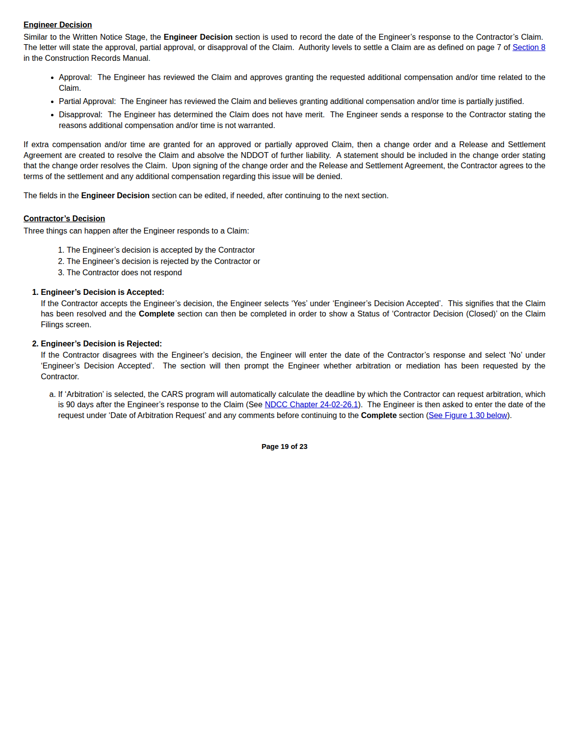Engineer Decision
Similar to the Written Notice Stage, the Engineer Decision section is used to record the date of the Engineer’s response to the Contractor’s Claim. The letter will state the approval, partial approval, or disapproval of the Claim. Authority levels to settle a Claim are as defined on page 7 of Section 8 in the Construction Records Manual.
Approval: The Engineer has reviewed the Claim and approves granting the requested additional compensation and/or time related to the Claim.
Partial Approval: The Engineer has reviewed the Claim and believes granting additional compensation and/or time is partially justified.
Disapproval: The Engineer has determined the Claim does not have merit. The Engineer sends a response to the Contractor stating the reasons additional compensation and/or time is not warranted.
If extra compensation and/or time are granted for an approved or partially approved Claim, then a change order and a Release and Settlement Agreement are created to resolve the Claim and absolve the NDDOT of further liability. A statement should be included in the change order stating that the change order resolves the Claim. Upon signing of the change order and the Release and Settlement Agreement, the Contractor agrees to the terms of the settlement and any additional compensation regarding this issue will be denied.
The fields in the Engineer Decision section can be edited, if needed, after continuing to the next section.
Contractor’s Decision
Three things can happen after the Engineer responds to a Claim:
The Engineer’s decision is accepted by the Contractor
The Engineer’s decision is rejected by the Contractor or
The Contractor does not respond
Engineer’s Decision is Accepted: If the Contractor accepts the Engineer’s decision, the Engineer selects ‘Yes’ under ‘Engineer’s Decision Accepted’. This signifies that the Claim has been resolved and the Complete section can then be completed in order to show a Status of ‘Contractor Decision (Closed)’ on the Claim Filings screen.
Engineer’s Decision is Rejected: If the Contractor disagrees with the Engineer’s decision, the Engineer will enter the date of the Contractor’s response and select ‘No’ under ‘Engineer’s Decision Accepted’. The section will then prompt the Engineer whether arbitration or mediation has been requested by the Contractor.
If ‘Arbitration’ is selected, the CARS program will automatically calculate the deadline by which the Contractor can request arbitration, which is 90 days after the Engineer’s response to the Claim (See NDCC Chapter 24-02-26.1). The Engineer is then asked to enter the date of the request under ‘Date of Arbitration Request’ and any comments before continuing to the Complete section (See Figure 1.30 below).
Page 19 of 23